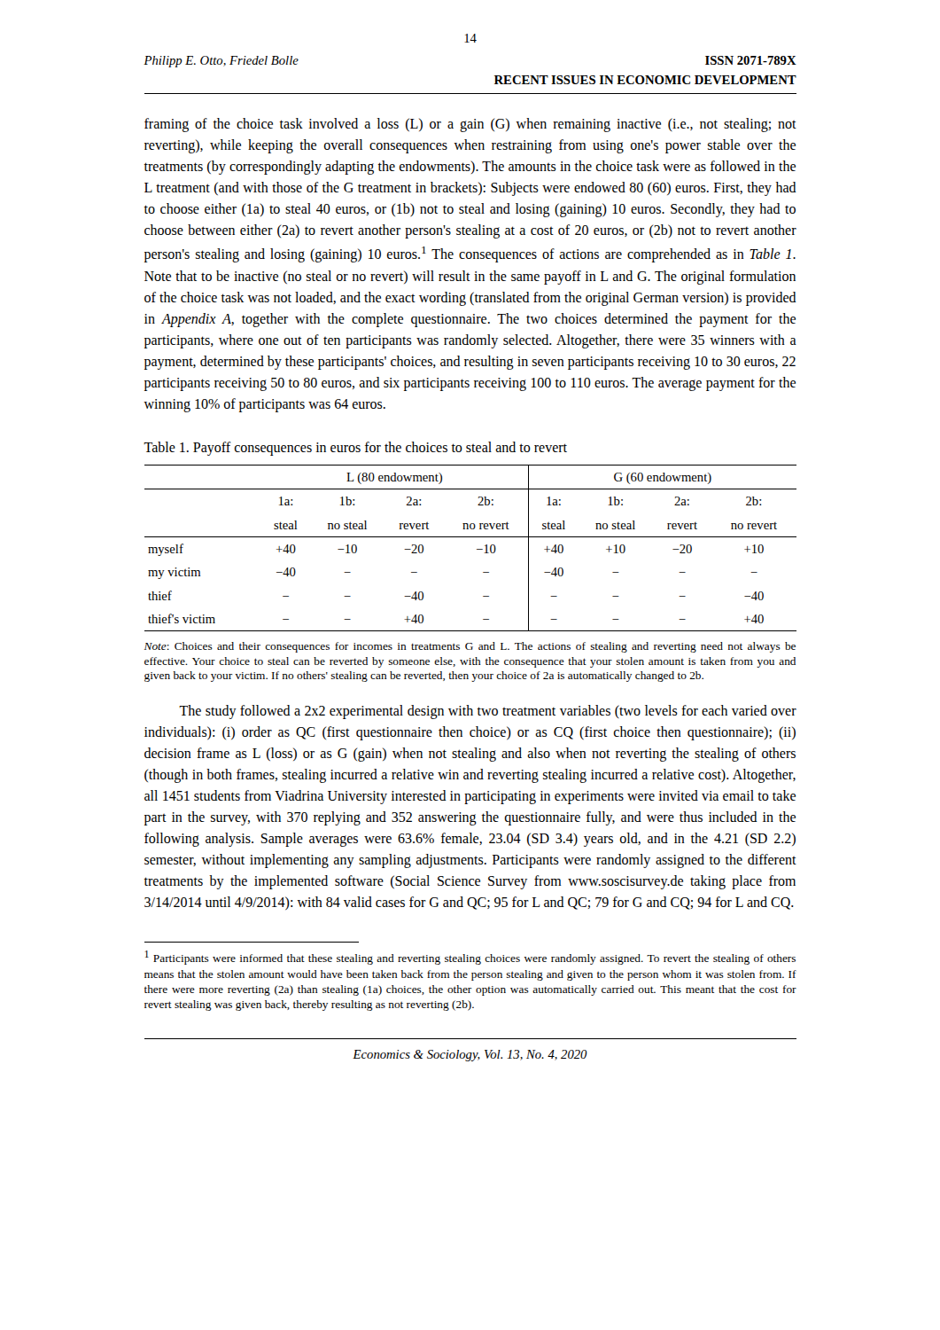14
Philipp E. Otto, Friedel Bolle
ISSN 2071-789X RECENT ISSUES IN ECONOMIC DEVELOPMENT
framing of the choice task involved a loss (L) or a gain (G) when remaining inactive (i.e., not stealing; not reverting), while keeping the overall consequences when restraining from using one's power stable over the treatments (by correspondingly adapting the endowments). The amounts in the choice task were as followed in the L treatment (and with those of the G treatment in brackets): Subjects were endowed 80 (60) euros. First, they had to choose either (1a) to steal 40 euros, or (1b) not to steal and losing (gaining) 10 euros. Secondly, they had to choose between either (2a) to revert another person's stealing at a cost of 20 euros, or (2b) not to revert another person's stealing and losing (gaining) 10 euros.1 The consequences of actions are comprehended as in Table 1. Note that to be inactive (no steal or no revert) will result in the same payoff in L and G. The original formulation of the choice task was not loaded, and the exact wording (translated from the original German version) is provided in Appendix A, together with the complete questionnaire. The two choices determined the payment for the participants, where one out of ten participants was randomly selected. Altogether, there were 35 winners with a payment, determined by these participants' choices, and resulting in seven participants receiving 10 to 30 euros, 22 participants receiving 50 to 80 euros, and six participants receiving 100 to 110 euros. The average payment for the winning 10% of participants was 64 euros.
Table 1. Payoff consequences in euros for the choices to steal and to revert
| | L (80 endowment) | G (60 endowment) |
| --- | --- | --- |
| | 1a: | 1b: | 2a: | 2b: | 1a: | 1b: | 2a: | 2b: |
| | steal | no steal | revert | no revert | steal | no steal | revert | no revert |
| myself | +40 | −10 | −20 | −10 | +40 | +10 | −20 | +10 |
| my victim | −40 | − | − | − | −40 | − | − | − |
| thief | − | − | −40 | − | − | − | − | −40 |
| thief's victim | − | − | +40 | − | − | − | − | +40 |
Note: Choices and their consequences for incomes in treatments G and L. The actions of stealing and reverting need not always be effective. Your choice to steal can be reverted by someone else, with the consequence that your stolen amount is taken from you and given back to your victim. If no others' stealing can be reverted, then your choice of 2a is automatically changed to 2b.
The study followed a 2x2 experimental design with two treatment variables (two levels for each varied over individuals): (i) order as QC (first questionnaire then choice) or as CQ (first choice then questionnaire); (ii) decision frame as L (loss) or as G (gain) when not stealing and also when not reverting the stealing of others (though in both frames, stealing incurred a relative win and reverting stealing incurred a relative cost). Altogether, all 1451 students from Viadrina University interested in participating in experiments were invited via email to take part in the survey, with 370 replying and 352 answering the questionnaire fully, and were thus included in the following analysis. Sample averages were 63.6% female, 23.04 (SD 3.4) years old, and in the 4.21 (SD 2.2) semester, without implementing any sampling adjustments. Participants were randomly assigned to the different treatments by the implemented software (Social Science Survey from www.soscisurvey.de taking place from 3/14/2014 until 4/9/2014): with 84 valid cases for G and QC; 95 for L and QC; 79 for G and CQ; 94 for L and CQ.
1 Participants were informed that these stealing and reverting stealing choices were randomly assigned. To revert the stealing of others means that the stolen amount would have been taken back from the person stealing and given to the person whom it was stolen from. If there were more reverting (2a) than stealing (1a) choices, the other option was automatically carried out. This meant that the cost for revert stealing was given back, thereby resulting as not reverting (2b).
Economics & Sociology, Vol. 13, No. 4, 2020